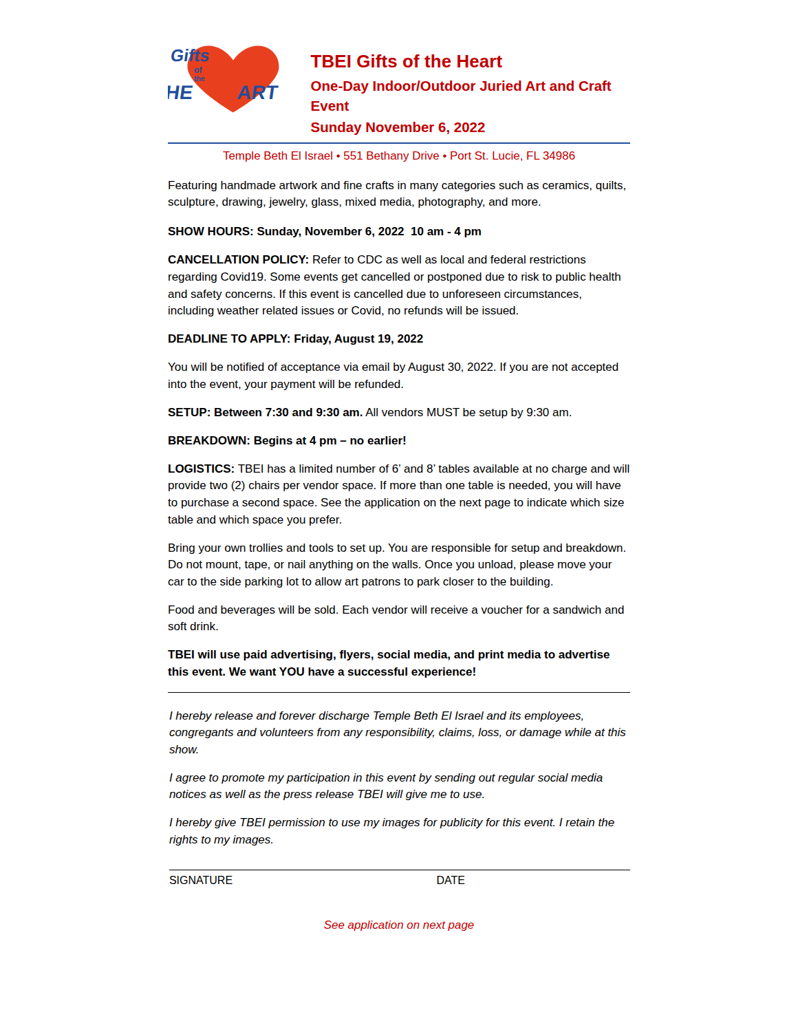Gifts of the HE ART
TBEI Gifts of the Heart
One-Day Indoor/Outdoor Juried Art and Craft Event
Sunday November 6, 2022
Temple Beth El Israel • 551 Bethany Drive • Port St. Lucie, FL 34986
Featuring handmade artwork and fine crafts in many categories such as ceramics, quilts, sculpture, drawing, jewelry, glass, mixed media, photography, and more.
SHOW HOURS: Sunday, November 6, 2022 10 am - 4 pm
CANCELLATION POLICY: Refer to CDC as well as local and federal restrictions regarding Covid19. Some events get cancelled or postponed due to risk to public health and safety concerns. If this event is cancelled due to unforeseen circumstances, including weather related issues or Covid, no refunds will be issued.
DEADLINE TO APPLY: Friday, August 19, 2022
You will be notified of acceptance via email by August 30, 2022. If you are not accepted into the event, your payment will be refunded.
SETUP: Between 7:30 and 9:30 am. All vendors MUST be setup by 9:30 am.
BREAKDOWN: Begins at 4 pm – no earlier!
LOGISTICS: TBEI has a limited number of 6’ and 8’ tables available at no charge and will provide two (2) chairs per vendor space. If more than one table is needed, you will have to purchase a second space. See the application on the next page to indicate which size table and which space you prefer.
Bring your own trollies and tools to set up. You are responsible for setup and breakdown. Do not mount, tape, or nail anything on the walls. Once you unload, please move your car to the side parking lot to allow art patrons to park closer to the building.
Food and beverages will be sold. Each vendor will receive a voucher for a sandwich and soft drink.
TBEI will use paid advertising, flyers, social media, and print media to advertise this event. We want YOU have a successful experience!
I hereby release and forever discharge Temple Beth El Israel and its employees, congregants and volunteers from any responsibility, claims, loss, or damage while at this show.
I agree to promote my participation in this event by sending out regular social media notices as well as the press release TBEI will give me to use.
I hereby give TBEI permission to use my images for publicity for this event. I retain the rights to my images.
SIGNATURE
DATE
See application on next page